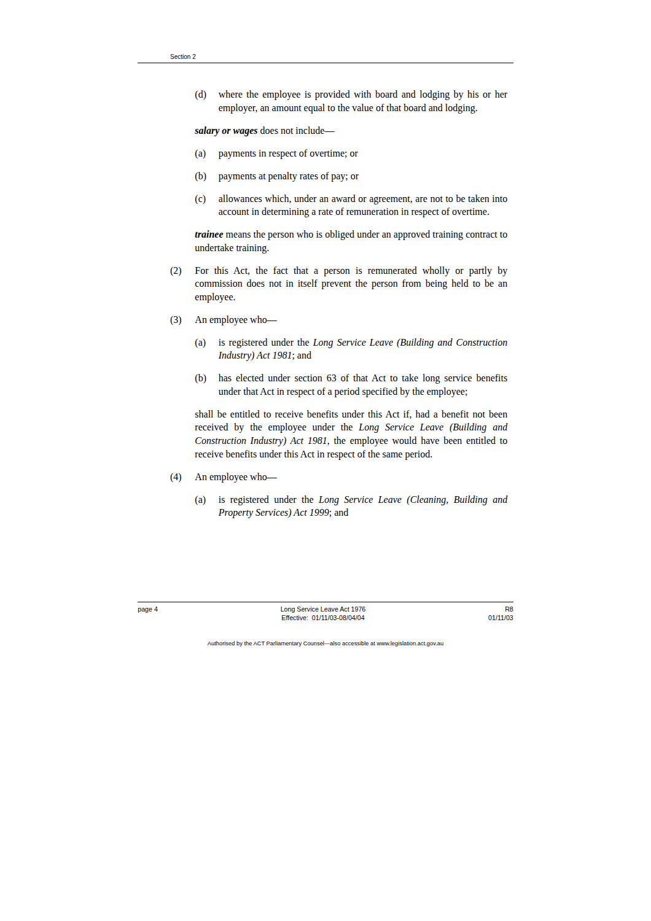Section 2
(d) where the employee is provided with board and lodging by his or her employer, an amount equal to the value of that board and lodging.
salary or wages does not include—
(a) payments in respect of overtime; or
(b) payments at penalty rates of pay; or
(c) allowances which, under an award or agreement, are not to be taken into account in determining a rate of remuneration in respect of overtime.
trainee means the person who is obliged under an approved training contract to undertake training.
(2) For this Act, the fact that a person is remunerated wholly or partly by commission does not in itself prevent the person from being held to be an employee.
(3) An employee who—
(a) is registered under the Long Service Leave (Building and Construction Industry) Act 1981; and
(b) has elected under section 63 of that Act to take long service benefits under that Act in respect of a period specified by the employee;
shall be entitled to receive benefits under this Act if, had a benefit not been received by the employee under the Long Service Leave (Building and Construction Industry) Act 1981, the employee would have been entitled to receive benefits under this Act in respect of the same period.
(4) An employee who—
(a) is registered under the Long Service Leave (Cleaning, Building and Property Services) Act 1999; and
page 4
Long Service Leave Act 1976
Effective: 01/11/03-08/04/04
R8
01/11/03
Authorised by the ACT Parliamentary Counsel—also accessible at www.legislation.act.gov.au